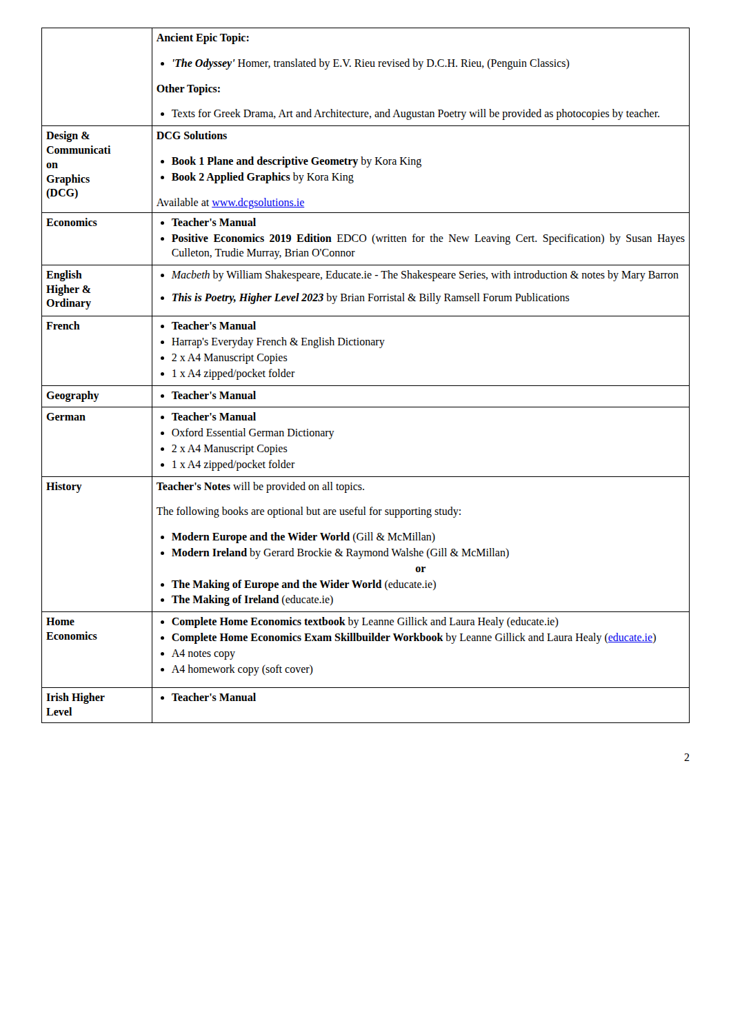| | Ancient Epic Topic: 'The Odyssey' Homer, translated by E.V. Rieu revised by D.C.H. Rieu, (Penguin Classics) Other Topics: Texts for Greek Drama, Art and Architecture, and Augustan Poetry will be provided as photocopies by teacher. |
| Design & Communicati on Graphics (DCG) | DCG Solutions Book 1 Plane and descriptive Geometry by Kora King Book 2 Applied Graphics by Kora King Available at www.dcgsolutions.ie |
| Economics | Teacher's Manual Positive Economics 2019 Edition EDCO (written for the New Leaving Cert. Specification) by Susan Hayes Culleton, Trudie Murray, Brian O'Connor |
| English Higher & Ordinary | Macbeth by William Shakespeare, Educate.ie - The Shakespeare Series, with introduction & notes by Mary Barron This is Poetry, Higher Level 2023 by Brian Forristal & Billy Ramsell Forum Publications |
| French | Teacher's Manual Harrap's Everyday French & English Dictionary 2 x A4 Manuscript Copies 1 x A4 zipped/pocket folder |
| Geography | Teacher's Manual |
| German | Teacher's Manual Oxford Essential German Dictionary 2 x A4 Manuscript Copies 1 x A4 zipped/pocket folder |
| History | Teacher's Notes will be provided on all topics. The following books are optional but are useful for supporting study: Modern Europe and the Wider World (Gill & McMillan) Modern Ireland by Gerard Brockie & Raymond Walshe (Gill & McMillan) or The Making of Europe and the Wider World (educate.ie) The Making of Ireland (educate.ie) |
| Home Economics | Complete Home Economics textbook by Leanne Gillick and Laura Healy (educate.ie) Complete Home Economics Exam Skillbuilder Workbook by Leanne Gillick and Laura Healy ( educate.ie ) A4 notes copy A4 homework copy (soft cover) |
| Irish Higher Level | Teacher's Manual |
2